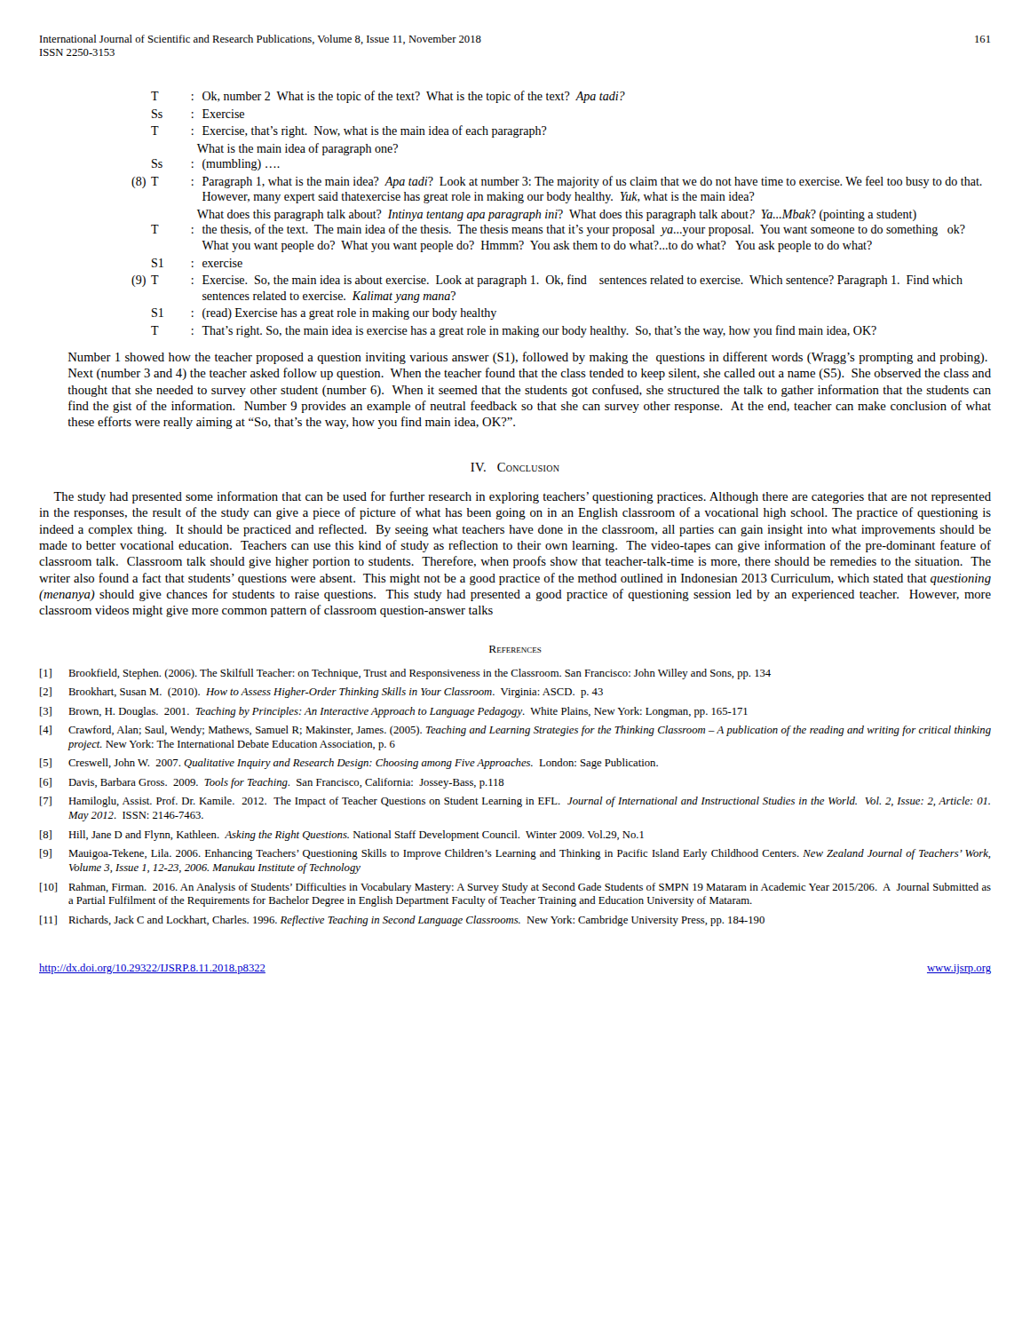161 International Journal of Scientific and Research Publications, Volume 8, Issue 11, November 2018 ISSN 2250-3153
T : Ok, number 2 What is the topic of the text? What is the topic of the text? Apa tadi?
Ss : Exercise
T : Exercise, that’s right. Now, what is the main idea of each paragraph?
What is the main idea of paragraph one?
Ss : (mumbling) ….
(8) T : Paragraph 1, what is the main idea? Apa tadi? Look at number 3: The majority of us claim that we do not have time to exercise. We feel too busy to do that. However, many expert said thatexercise has great role in making our body healthy. Yuk, what is the main idea?
What does this paragraph talk about? Intinya tentang apa paragraph ini? What does this paragraph talk about? Ya...Mbak? (pointing a student)
T : the thesis, of the text. The main idea of the thesis. The thesis means that it’s your proposal ya...your proposal. You want someone to do something ok? What you want people do? What you want people do? Hmmm? You ask them to do what?...to do what? You ask people to do what?
S1 : exercise
(9) T : Exercise. So, the main idea is about exercise. Look at paragraph 1. Ok, find sentences related to exercise. Which sentence? Paragraph 1. Find which sentences related to exercise. Kalimat yang mana?
S1 : (read) Exercise has a great role in making our body healthy
T : That’s right. So, the main idea is exercise has a great role in making our body healthy. So, that’s the way, how you find main idea, OK?
Number 1 showed how the teacher proposed a question inviting various answer (S1), followed by making the questions in different words (Wragg’s prompting and probing). Next (number 3 and 4) the teacher asked follow up question. When the teacher found that the class tended to keep silent, she called out a name (S5). She observed the class and thought that she needed to survey other student (number 6). When it seemed that the students got confused, she structured the talk to gather information that the students can find the gist of the information. Number 9 provides an example of neutral feedback so that she can survey other response. At the end, teacher can make conclusion of what these efforts were really aiming at “So, that’s the way, how you find main idea, OK?”.
IV. Conclusion
The study had presented some information that can be used for further research in exploring teachers’ questioning practices. Although there are categories that are not represented in the responses, the result of the study can give a piece of picture of what has been going on in an English classroom of a vocational high school. The practice of questioning is indeed a complex thing. It should be practiced and reflected. By seeing what teachers have done in the classroom, all parties can gain insight into what improvements should be made to better vocational education. Teachers can use this kind of study as reflection to their own learning. The video-tapes can give information of the pre-dominant feature of classroom talk. Classroom talk should give higher portion to students. Therefore, when proofs show that teacher-talk-time is more, there should be remedies to the situation. The writer also found a fact that students’ questions were absent. This might not be a good practice of the method outlined in Indonesian 2013 Curriculum, which stated that questioning (menanya) should give chances for students to raise questions. This study had presented a good practice of questioning session led by an experienced teacher. However, more classroom videos might give more common pattern of classroom question-answer talks
References
[1] Brookfield, Stephen. (2006). The Skilfull Teacher: on Technique, Trust and Responsiveness in the Classroom. San Francisco: John Willey and Sons, pp. 134
[2] Brookhart, Susan M. (2010). How to Assess Higher-Order Thinking Skills in Your Classroom. Virginia: ASCD. p. 43
[3] Brown, H. Douglas. 2001. Teaching by Principles: An Interactive Approach to Language Pedagogy. White Plains, New York: Longman, pp. 165-171
[4] Crawford, Alan; Saul, Wendy; Mathews, Samuel R; Makinster, James. (2005). Teaching and Learning Strategies for the Thinking Classroom – A publication of the reading and writing for critical thinking project. New York: The International Debate Education Association, p. 6
[5] Creswell, John W. 2007. Qualitative Inquiry and Research Design: Choosing among Five Approaches. London: Sage Publication.
[6] Davis, Barbara Gross. 2009. Tools for Teaching. San Francisco, California: Jossey-Bass, p.118
[7] Hamiloglu, Assist. Prof. Dr. Kamile. 2012. The Impact of Teacher Questions on Student Learning in EFL. Journal of International and Instructional Studies in the World. Vol. 2, Issue: 2, Article: 01. May 2012. ISSN: 2146-7463.
[8] Hill, Jane D and Flynn, Kathleen. Asking the Right Questions. National Staff Development Council. Winter 2009. Vol.29, No.1
[9] Mauigoa-Tekene, Lila. 2006. Enhancing Teachers’ Questioning Skills to Improve Children’s Learning and Thinking in Pacific Island Early Childhood Centers. New Zealand Journal of Teachers’ Work, Volume 3, Issue 1, 12-23, 2006. Manukau Institute of Technology
[10] Rahman, Firman. 2016. An Analysis of Students’ Difficulties in Vocabulary Mastery: A Survey Study at Second Gade Students of SMPN 19 Mataram in Academic Year 2015/206. A Journal Submitted as a Partial Fulfilment of the Requirements for Bachelor Degree in English Department Faculty of Teacher Training and Education University of Mataram.
[11] Richards, Jack C and Lockhart, Charles. 1996. Reflective Teaching in Second Language Classrooms. New York: Cambridge University Press, pp. 184-190
http://dx.doi.org/10.29322/IJSRP.8.11.2018.p8322 www.ijsrp.org